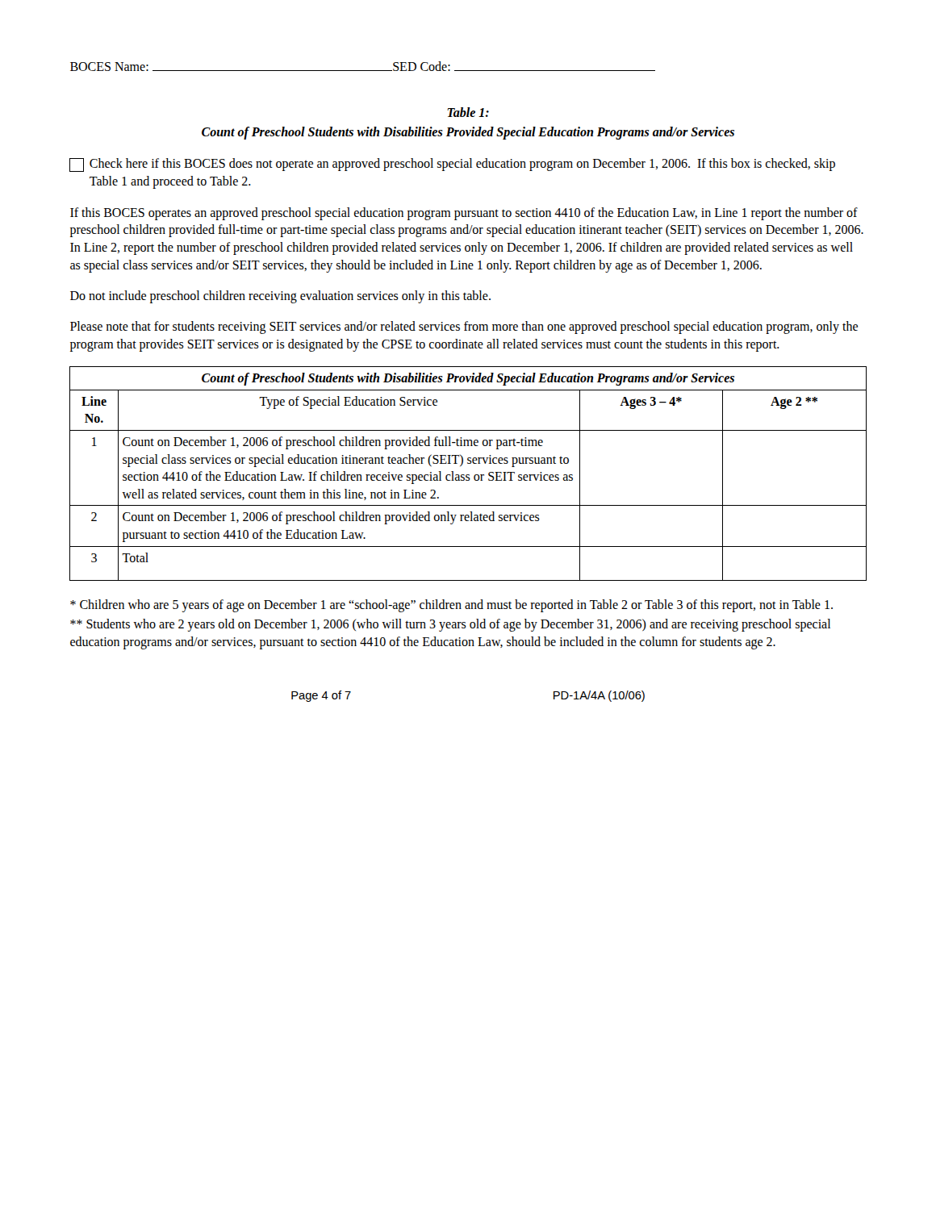BOCES Name: SED Code:
Table 1:
Count of Preschool Students with Disabilities Provided Special Education Programs and/or Services
Check here if this BOCES does not operate an approved preschool special education program on December 1, 2006. If this box is checked, skip Table 1 and proceed to Table 2.
If this BOCES operates an approved preschool special education program pursuant to section 4410 of the Education Law, in Line 1 report the number of preschool children provided full-time or part-time special class programs and/or special education itinerant teacher (SEIT) services on December 1, 2006. In Line 2, report the number of preschool children provided related services only on December 1, 2006. If children are provided related services as well as special class services and/or SEIT services, they should be included in Line 1 only. Report children by age as of December 1, 2006.
Do not include preschool children receiving evaluation services only in this table.
Please note that for students receiving SEIT services and/or related services from more than one approved preschool special education program, only the program that provides SEIT services or is designated by the CPSE to coordinate all related services must count the students in this report.
Count of Preschool Students with Disabilities Provided Special Education Programs and/or Services
| Line No. | Type of Special Education Service | Ages 3 – 4* | Age 2 ** |
| --- | --- | --- | --- |
| 1 | Count on December 1, 2006 of preschool children provided full-time or part-time special class services or special education itinerant teacher (SEIT) services pursuant to section 4410 of the Education Law. If children receive special class or SEIT services as well as related services, count them in this line, not in Line 2. | | |
| 2 | Count on December 1, 2006 of preschool children provided only related services pursuant to section 4410 of the Education Law. | | |
| 3 | Total | | |
* Children who are 5 years of age on December 1 are “school-age” children and must be reported in Table 2 or Table 3 of this report, not in Table 1.
** Students who are 2 years old on December 1, 2006 (who will turn 3 years old of age by December 31, 2006) and are receiving preschool special education programs and/or services, pursuant to section 4410 of the Education Law, should be included in the column for students age 2.
Page 4 of 7 PD-1A/4A (10/06)